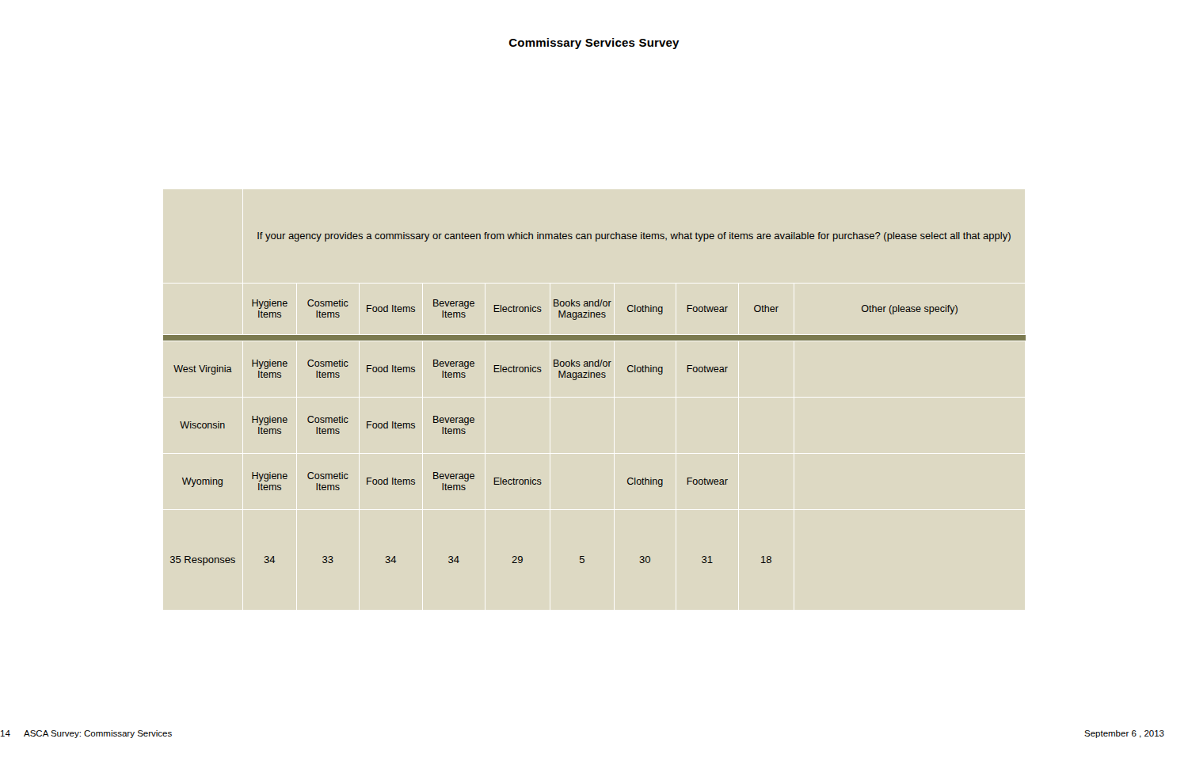Commissary Services Survey
| | If your agency provides a commissary or canteen from which inmates can purchase items, what type of items are available for purchase? (please select all that apply) |
| | Hygiene Items | Cosmetic Items | Food Items | Beverage Items | Electronics | Books and/or Magazines | Clothing | Footwear | Other | Other (please specify) |
| West Virginia | Hygiene Items | Cosmetic Items | Food Items | Beverage Items | Electronics | Books and/or Magazines | Clothing | Footwear | | |
| Wisconsin | Hygiene Items | Cosmetic Items | Food Items | Beverage Items | | | | | | |
| Wyoming | Hygiene Items | Cosmetic Items | Food Items | Beverage Items | Electronics | | Clothing | Footwear | | |
| 35 Responses | 34 | 33 | 34 | 34 | 29 | 5 | 30 | 31 | 18 | |
ASCA Survey: Commissary Services 14 September 6 , 2013